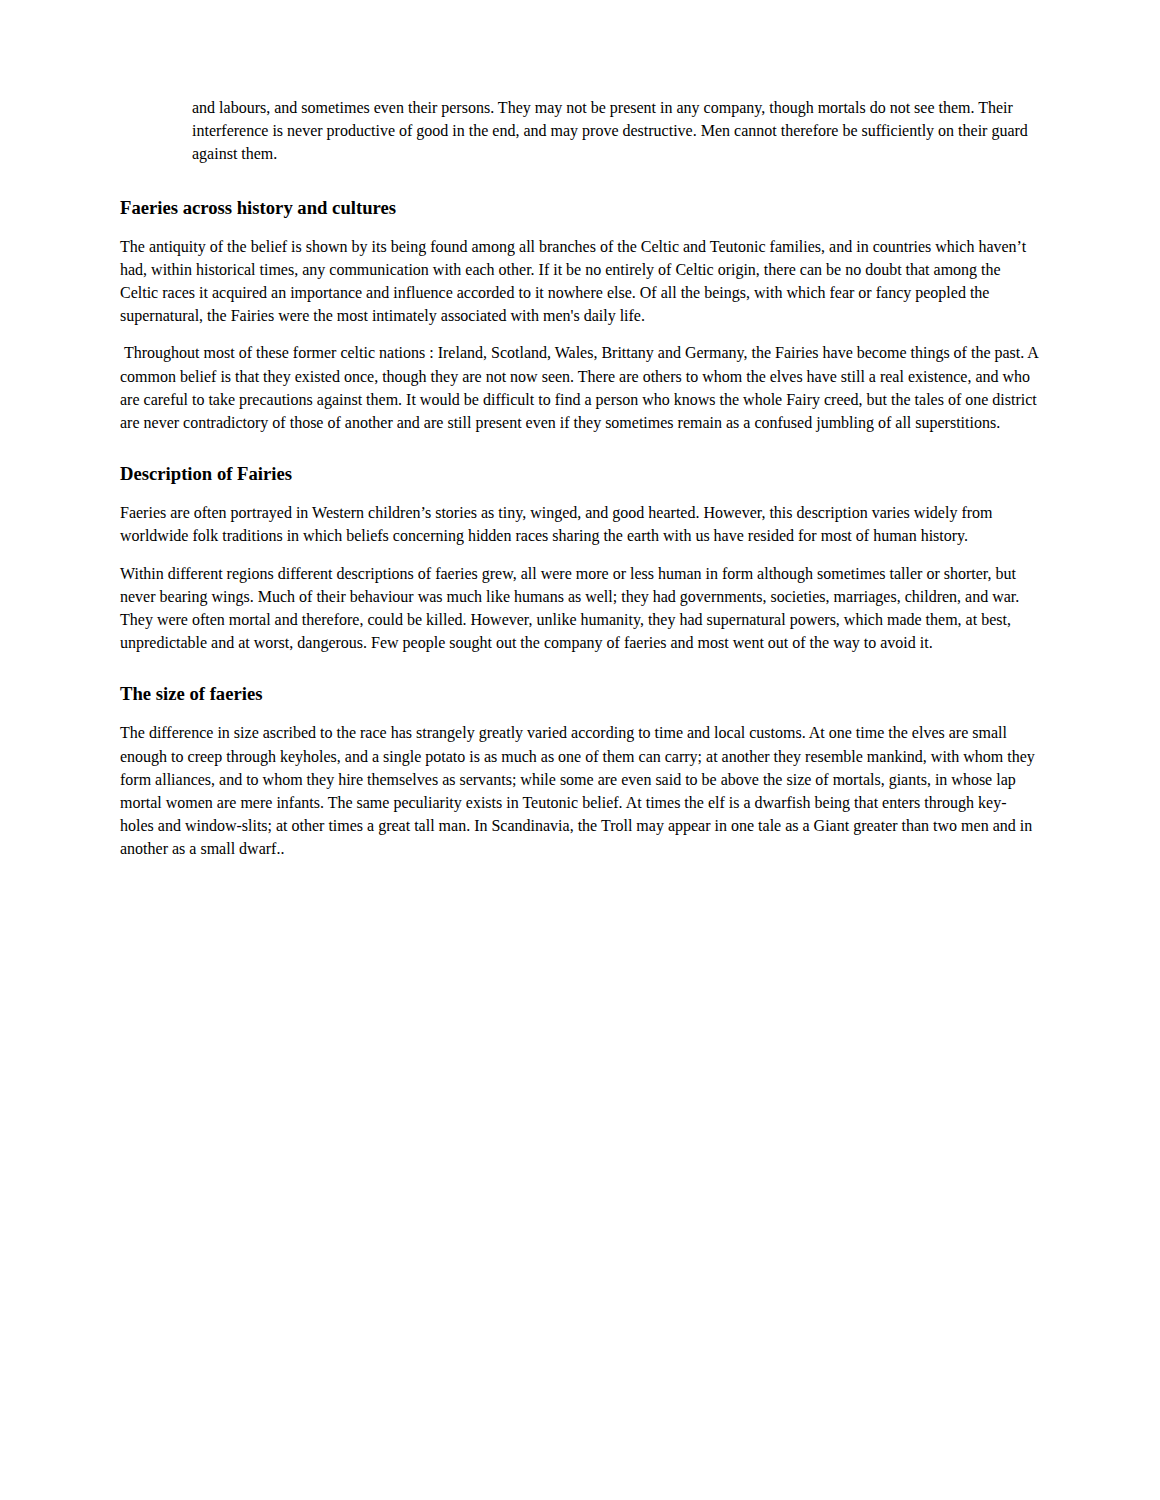and labours, and sometimes even their persons. They may not be present in any company, though mortals do not see them. Their interference is never productive of good in the end, and may prove destructive. Men cannot therefore be sufficiently on their guard against them.
Faeries across history and cultures
The antiquity of the belief is shown by its being found among all branches of the Celtic and Teutonic families, and in countries which haven’t had, within historical times, any communication with each other. If it be no entirely of Celtic origin, there can be no doubt that among the Celtic races it acquired an importance and influence accorded to it nowhere else. Of all the beings, with which fear or fancy peopled the supernatural, the Fairies were the most intimately associated with men's daily life.
Throughout most of these former celtic nations : Ireland, Scotland, Wales, Brittany and Germany, the Fairies have become things of the past. A common belief is that they existed once, though they are not now seen. There are others to whom the elves have still a real existence, and who are careful to take precautions against them. It would be difficult to find a person who knows the whole Fairy creed, but the tales of one district are never contradictory of those of another and are still present even if they sometimes remain as a confused jumbling of all superstitions.
Description of Fairies
Faeries are often portrayed in Western children’s stories as tiny, winged, and good hearted. However, this description varies widely from worldwide folk traditions in which beliefs concerning hidden races sharing the earth with us have resided for most of human history.
Within different regions different descriptions of faeries grew, all were more or less human in form although sometimes taller or shorter, but never bearing wings. Much of their behaviour was much like humans as well; they had governments, societies, marriages, children, and war. They were often mortal and therefore, could be killed. However, unlike humanity, they had supernatural powers, which made them, at best, unpredictable and at worst, dangerous. Few people sought out the company of faeries and most went out of the way to avoid it.
The size of faeries
The difference in size ascribed to the race has strangely greatly varied according to time and local customs. At one time the elves are small enough to creep through keyholes, and a single potato is as much as one of them can carry; at another they resemble mankind, with whom they form alliances, and to whom they hire themselves as servants; while some are even said to be above the size of mortals, giants, in whose lap mortal women are mere infants. The same peculiarity exists in Teutonic belief. At times the elf is a dwarfish being that enters through key-holes and window-slits; at other times a great tall man. In Scandinavia, the Troll may appear in one tale as a Giant greater than two men and in another as a small dwarf..